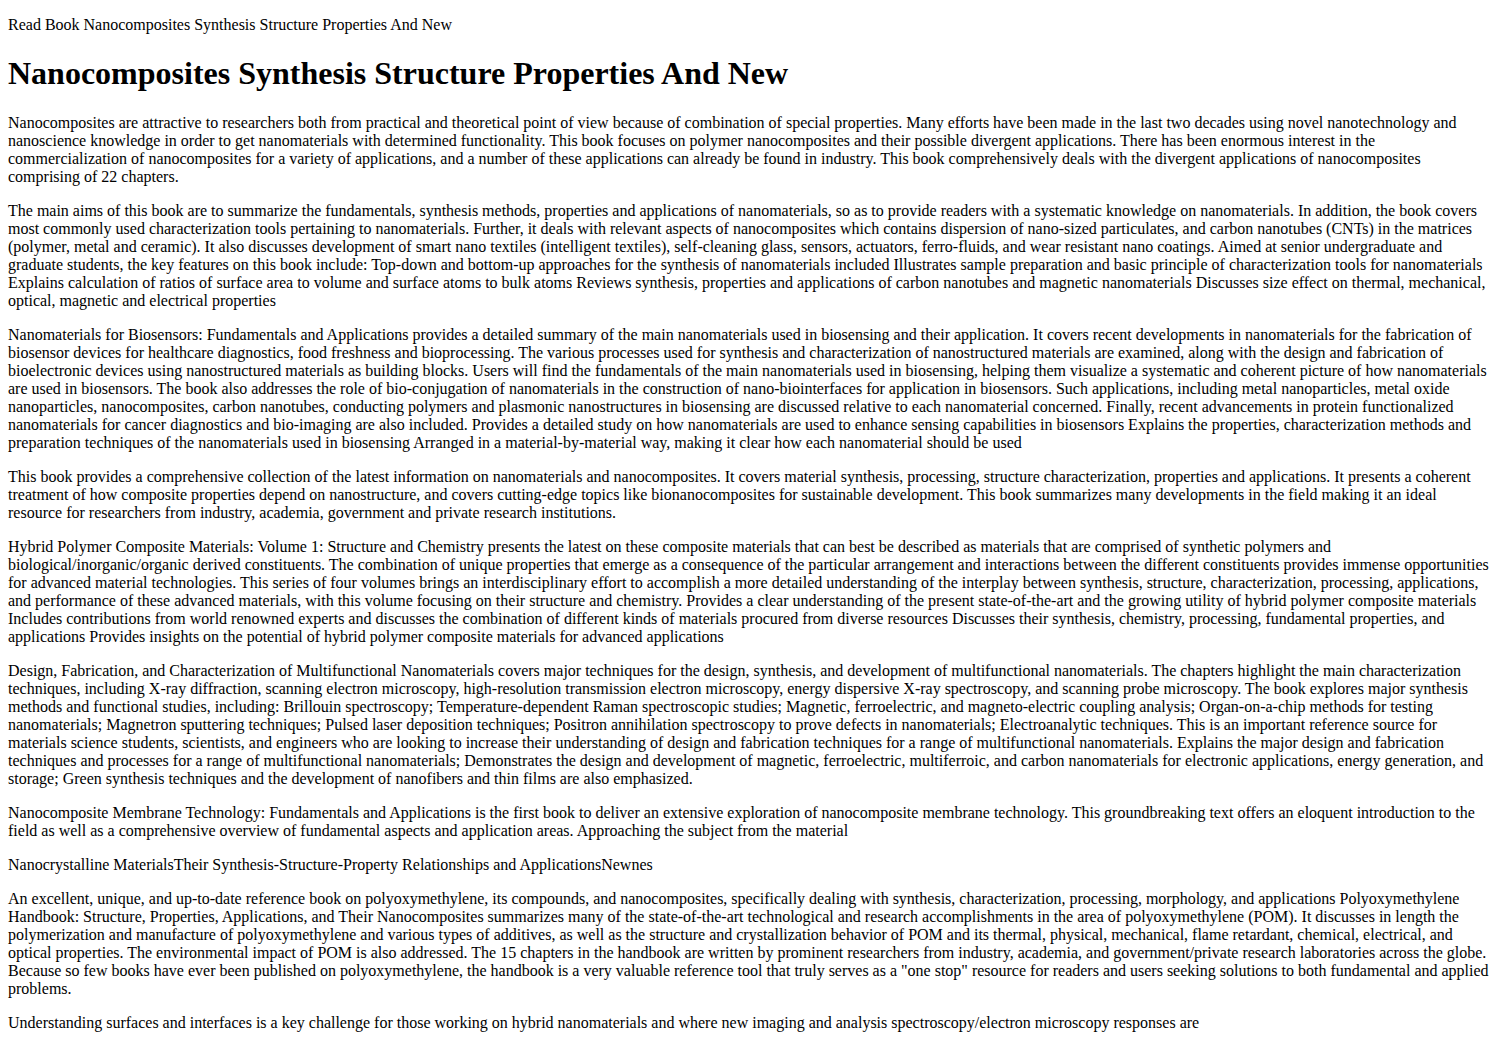Read Book Nanocomposites Synthesis Structure Properties And New
Nanocomposites Synthesis Structure Properties And New
Nanocomposites are attractive to researchers both from practical and theoretical point of view because of combination of special properties. Many efforts have been made in the last two decades using novel nanotechnology and nanoscience knowledge in order to get nanomaterials with determined functionality. This book focuses on polymer nanocomposites and their possible divergent applications. There has been enormous interest in the commercialization of nanocomposites for a variety of applications, and a number of these applications can already be found in industry. This book comprehensively deals with the divergent applications of nanocomposites comprising of 22 chapters.
The main aims of this book are to summarize the fundamentals, synthesis methods, properties and applications of nanomaterials, so as to provide readers with a systematic knowledge on nanomaterials. In addition, the book covers most commonly used characterization tools pertaining to nanomaterials. Further, it deals with relevant aspects of nanocomposites which contains dispersion of nano-sized particulates, and carbon nanotubes (CNTs) in the matrices (polymer, metal and ceramic). It also discusses development of smart nano textiles (intelligent textiles), self-cleaning glass, sensors, actuators, ferro-fluids, and wear resistant nano coatings. Aimed at senior undergraduate and graduate students, the key features on this book include: Top-down and bottom-up approaches for the synthesis of nanomaterials included Illustrates sample preparation and basic principle of characterization tools for nanomaterials Explains calculation of ratios of surface area to volume and surface atoms to bulk atoms Reviews synthesis, properties and applications of carbon nanotubes and magnetic nanomaterials Discusses size effect on thermal, mechanical, optical, magnetic and electrical properties
Nanomaterials for Biosensors: Fundamentals and Applications provides a detailed summary of the main nanomaterials used in biosensing and their application. It covers recent developments in nanomaterials for the fabrication of biosensor devices for healthcare diagnostics, food freshness and bioprocessing. The various processes used for synthesis and characterization of nanostructured materials are examined, along with the design and fabrication of bioelectronic devices using nanostructured materials as building blocks. Users will find the fundamentals of the main nanomaterials used in biosensing, helping them visualize a systematic and coherent picture of how nanomaterials are used in biosensors. The book also addresses the role of bio-conjugation of nanomaterials in the construction of nano-biointerfaces for application in biosensors. Such applications, including metal nanoparticles, metal oxide nanoparticles, nanocomposites, carbon nanotubes, conducting polymers and plasmonic nanostructures in biosensing are discussed relative to each nanomaterial concerned. Finally, recent advancements in protein functionalized nanomaterials for cancer diagnostics and bio-imaging are also included. Provides a detailed study on how nanomaterials are used to enhance sensing capabilities in biosensors Explains the properties, characterization methods and preparation techniques of the nanomaterials used in biosensing Arranged in a material-by-material way, making it clear how each nanomaterial should be used
This book provides a comprehensive collection of the latest information on nanomaterials and nanocomposites. It covers material synthesis, processing, structure characterization, properties and applications. It presents a coherent treatment of how composite properties depend on nanostructure, and covers cutting-edge topics like bionanocomposites for sustainable development. This book summarizes many developments in the field making it an ideal resource for researchers from industry, academia, government and private research institutions.
Hybrid Polymer Composite Materials: Volume 1: Structure and Chemistry presents the latest on these composite materials that can best be described as materials that are comprised of synthetic polymers and biological/inorganic/organic derived constituents. The combination of unique properties that emerge as a consequence of the particular arrangement and interactions between the different constituents provides immense opportunities for advanced material technologies. This series of four volumes brings an interdisciplinary effort to accomplish a more detailed understanding of the interplay between synthesis, structure, characterization, processing, applications, and performance of these advanced materials, with this volume focusing on their structure and chemistry. Provides a clear understanding of the present state-of-the-art and the growing utility of hybrid polymer composite materials Includes contributions from world renowned experts and discusses the combination of different kinds of materials procured from diverse resources Discusses their synthesis, chemistry, processing, fundamental properties, and applications Provides insights on the potential of hybrid polymer composite materials for advanced applications
Design, Fabrication, and Characterization of Multifunctional Nanomaterials covers major techniques for the design, synthesis, and development of multifunctional nanomaterials. The chapters highlight the main characterization techniques, including X-ray diffraction, scanning electron microscopy, high-resolution transmission electron microscopy, energy dispersive X-ray spectroscopy, and scanning probe microscopy. The book explores major synthesis methods and functional studies, including: Brillouin spectroscopy; Temperature-dependent Raman spectroscopic studies; Magnetic, ferroelectric, and magneto-electric coupling analysis; Organ-on-a-chip methods for testing nanomaterials; Magnetron sputtering techniques; Pulsed laser deposition techniques; Positron annihilation spectroscopy to prove defects in nanomaterials; Electroanalytic techniques. This is an important reference source for materials science students, scientists, and engineers who are looking to increase their understanding of design and fabrication techniques for a range of multifunctional nanomaterials. Explains the major design and fabrication techniques and processes for a range of multifunctional nanomaterials; Demonstrates the design and development of magnetic, ferroelectric, multiferroic, and carbon nanomaterials for electronic applications, energy generation, and storage; Green synthesis techniques and the development of nanofibers and thin films are also emphasized.
Nanocomposite Membrane Technology: Fundamentals and Applications is the first book to deliver an extensive exploration of nanocomposite membrane technology. This groundbreaking text offers an eloquent introduction to the field as well as a comprehensive overview of fundamental aspects and application areas. Approaching the subject from the material
Nanocrystalline MaterialsTheir Synthesis-Structure-Property Relationships and ApplicationsNewnes
An excellent, unique, and up-to-date reference book on polyoxymethylene, its compounds, and nanocomposites, specifically dealing with synthesis, characterization, processing, morphology, and applications Polyoxymethylene Handbook: Structure, Properties, Applications, and Their Nanocomposites summarizes many of the state-of-the-art technological and research accomplishments in the area of polyoxymethylene (POM). It discusses in length the polymerization and manufacture of polyoxymethylene and various types of additives, as well as the structure and crystallization behavior of POM and its thermal, physical, mechanical, flame retardant, chemical, electrical, and optical properties. The environmental impact of POM is also addressed. The 15 chapters in the handbook are written by prominent researchers from industry, academia, and government/private research laboratories across the globe. Because so few books have ever been published on polyoxymethylene, the handbook is a very valuable reference tool that truly serves as a "one stop" resource for readers and users seeking solutions to both fundamental and applied problems.
Understanding surfaces and interfaces is a key challenge for those working on hybrid nanomaterials and where new imaging and analysis spectroscopy/electron microscopy responses are